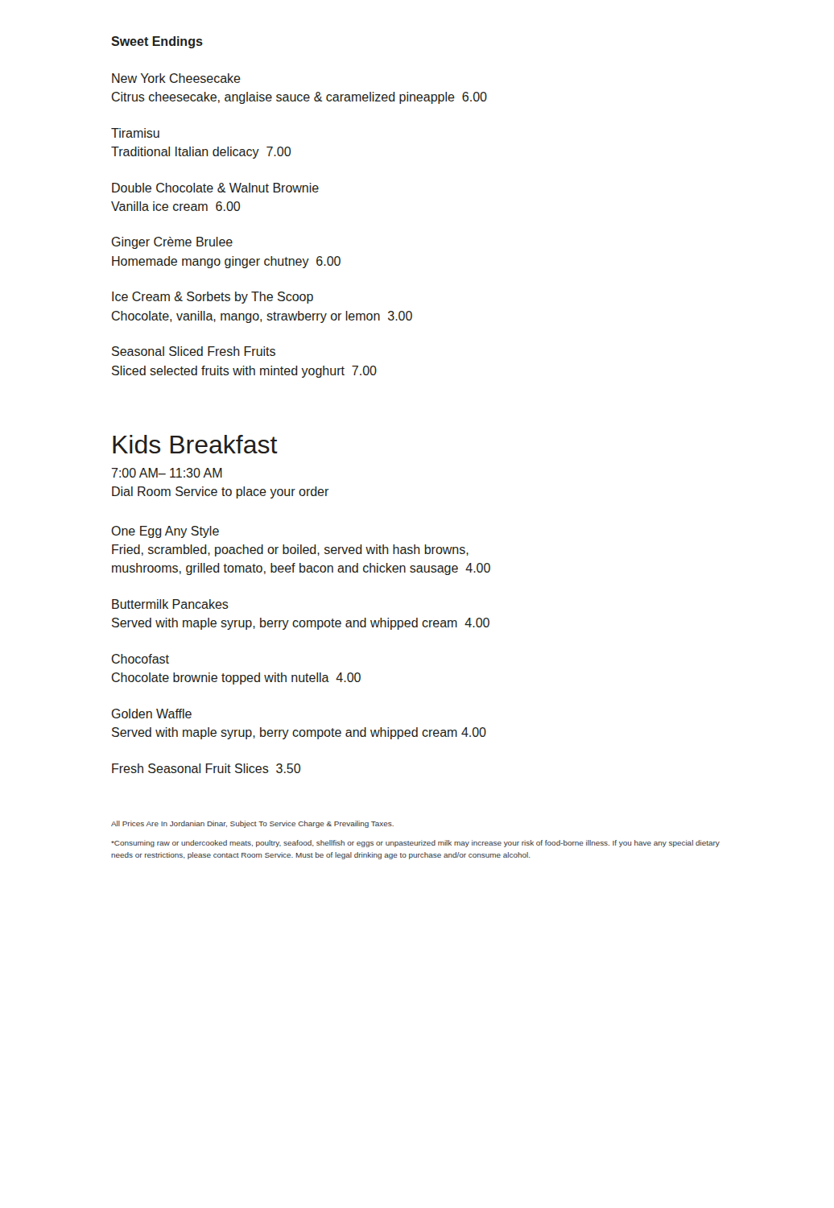Sweet Endings
New York Cheesecake
Citrus cheesecake, anglaise sauce & caramelized pineapple 6.00
Tiramisu
Traditional Italian delicacy 7.00
Double Chocolate & Walnut Brownie
Vanilla ice cream 6.00
Ginger Crème Brulee
Homemade mango ginger chutney 6.00
Ice Cream & Sorbets by The Scoop
Chocolate, vanilla, mango, strawberry or lemon 3.00
Seasonal Sliced Fresh Fruits
Sliced selected fruits with minted yoghurt 7.00
Kids Breakfast
7:00 AM– 11:30 AM
Dial Room Service to place your order
One Egg Any Style
Fried, scrambled, poached or boiled, served with hash browns,
mushrooms, grilled tomato, beef bacon and chicken sausage 4.00
Buttermilk Pancakes
Served with maple syrup, berry compote and whipped cream 4.00
Chocofast
Chocolate brownie topped with nutella 4.00
Golden Waffle
Served with maple syrup, berry compote and whipped cream 4.00
Fresh Seasonal Fruit Slices 3.50
All Prices Are In Jordanian Dinar, Subject To Service Charge & Prevailing Taxes.
*Consuming raw or undercooked meats, poultry, seafood, shellfish or eggs or unpasteurized milk may increase your risk of food-borne illness. If you have any special dietary needs or restrictions, please contact Room Service. Must be of legal drinking age to purchase and/or consume alcohol.